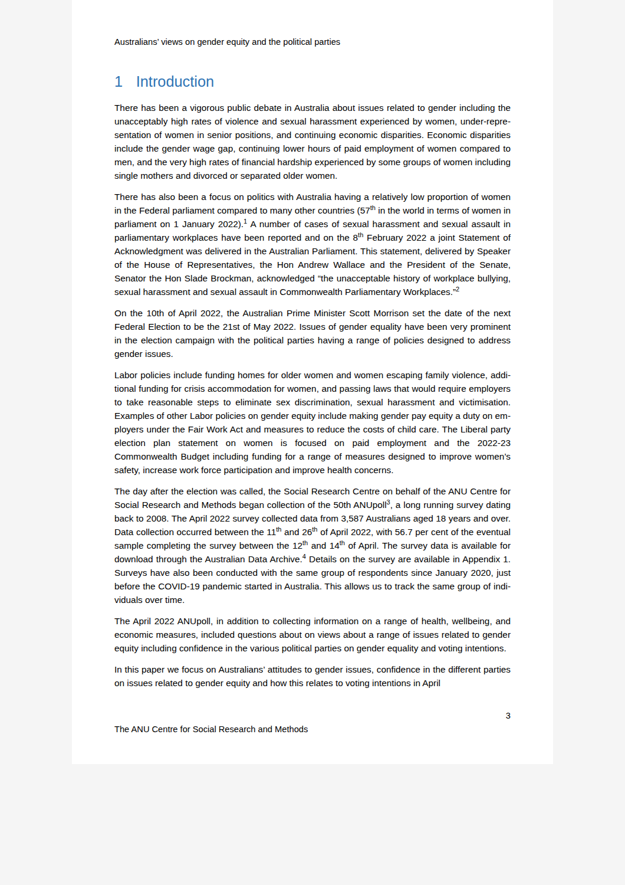Australians’ views on gender equity and the political parties
1 Introduction
There has been a vigorous public debate in Australia about issues related to gender including the unacceptably high rates of violence and sexual harassment experienced by women, under-representation of women in senior positions, and continuing economic disparities. Economic disparities include the gender wage gap, continuing lower hours of paid employment of women compared to men, and the very high rates of financial hardship experienced by some groups of women including single mothers and divorced or separated older women.
There has also been a focus on politics with Australia having a relatively low proportion of women in the Federal parliament compared to many other countries (57th in the world in terms of women in parliament on 1 January 2022).1 A number of cases of sexual harassment and sexual assault in parliamentary workplaces have been reported and on the 8th February 2022 a joint Statement of Acknowledgment was delivered in the Australian Parliament. This statement, delivered by Speaker of the House of Representatives, the Hon Andrew Wallace and the President of the Senate, Senator the Hon Slade Brockman, acknowledged “the unacceptable history of workplace bullying, sexual harassment and sexual assault in Commonwealth Parliamentary Workplaces.”2
On the 10th of April 2022, the Australian Prime Minister Scott Morrison set the date of the next Federal Election to be the 21st of May 2022. Issues of gender equality have been very prominent in the election campaign with the political parties having a range of policies designed to address gender issues.
Labor policies include funding homes for older women and women escaping family violence, additional funding for crisis accommodation for women, and passing laws that would require employers to take reasonable steps to eliminate sex discrimination, sexual harassment and victimisation. Examples of other Labor policies on gender equity include making gender pay equity a duty on employers under the Fair Work Act and measures to reduce the costs of child care. The Liberal party election plan statement on women is focused on paid employment and the 2022-23 Commonwealth Budget including funding for a range of measures designed to improve women’s safety, increase work force participation and improve health concerns.
The day after the election was called, the Social Research Centre on behalf of the ANU Centre for Social Research and Methods began collection of the 50th ANUpoll3, a long running survey dating back to 2008. The April 2022 survey collected data from 3,587 Australians aged 18 years and over. Data collection occurred between the 11th and 26th of April 2022, with 56.7 per cent of the eventual sample completing the survey between the 12th and 14th of April. The survey data is available for download through the Australian Data Archive.4 Details on the survey are available in Appendix 1. Surveys have also been conducted with the same group of respondents since January 2020, just before the COVID-19 pandemic started in Australia. This allows us to track the same group of individuals over time.
The April 2022 ANUpoll, in addition to collecting information on a range of health, wellbeing, and economic measures, included questions about on views about a range of issues related to gender equity including confidence in the various political parties on gender equality and voting intentions.
In this paper we focus on Australians’ attitudes to gender issues, confidence in the different parties on issues related to gender equity and how this relates to voting intentions in April
3
The ANU Centre for Social Research and Methods